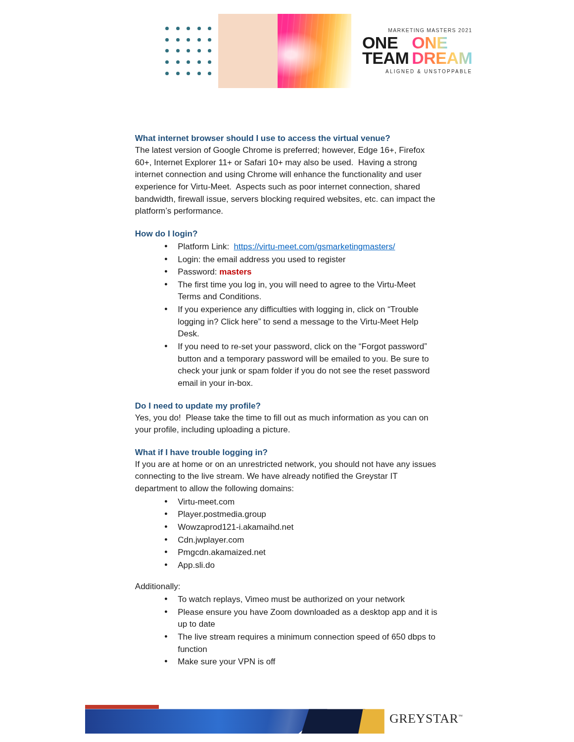Marketing Masters 2021
ONE ONE TEAM DREAM
Aligned & Unstoppable
What internet browser should I use to access the virtual venue?
The latest version of Google Chrome is preferred; however, Edge 16+, Firefox 60+, Internet Explorer 11+ or Safari 10+ may also be used. Having a strong internet connection and using Chrome will enhance the functionality and user experience for Virtu-Meet. Aspects such as poor internet connection, shared bandwidth, firewall issue, servers blocking required websites, etc. can impact the platform’s performance.
How do I login?
Platform Link: https://virtu-meet.com/gsmarketingmasters/
Login: the email address you used to register
Password: masters
The first time you log in, you will need to agree to the Virtu-Meet Terms and Conditions.
If you experience any difficulties with logging in, click on “Trouble logging in? Click here” to send a message to the Virtu-Meet Help Desk.
If you need to re-set your password, click on the “Forgot password” button and a temporary password will be emailed to you. Be sure to check your junk or spam folder if you do not see the reset password email in your in-box.
Do I need to update my profile?
Yes, you do! Please take the time to fill out as much information as you can on your profile, including uploading a picture.
What if I have trouble logging in?
If you are at home or on an unrestricted network, you should not have any issues connecting to the live stream. We have already notified the Greystar IT department to allow the following domains:
Virtu-meet.com
Player.postmedia.group
Wowzaprod121-i.akamaihd.net
Cdn.jwplayer.com
Pmgcdn.akamaized.net
App.sli.do
Additionally:
To watch replays, Vimeo must be authorized on your network
Please ensure you have Zoom downloaded as a desktop app and it is up to date
The live stream requires a minimum connection speed of 650 dbps to function
Make sure your VPN is off
GREYSTAR™